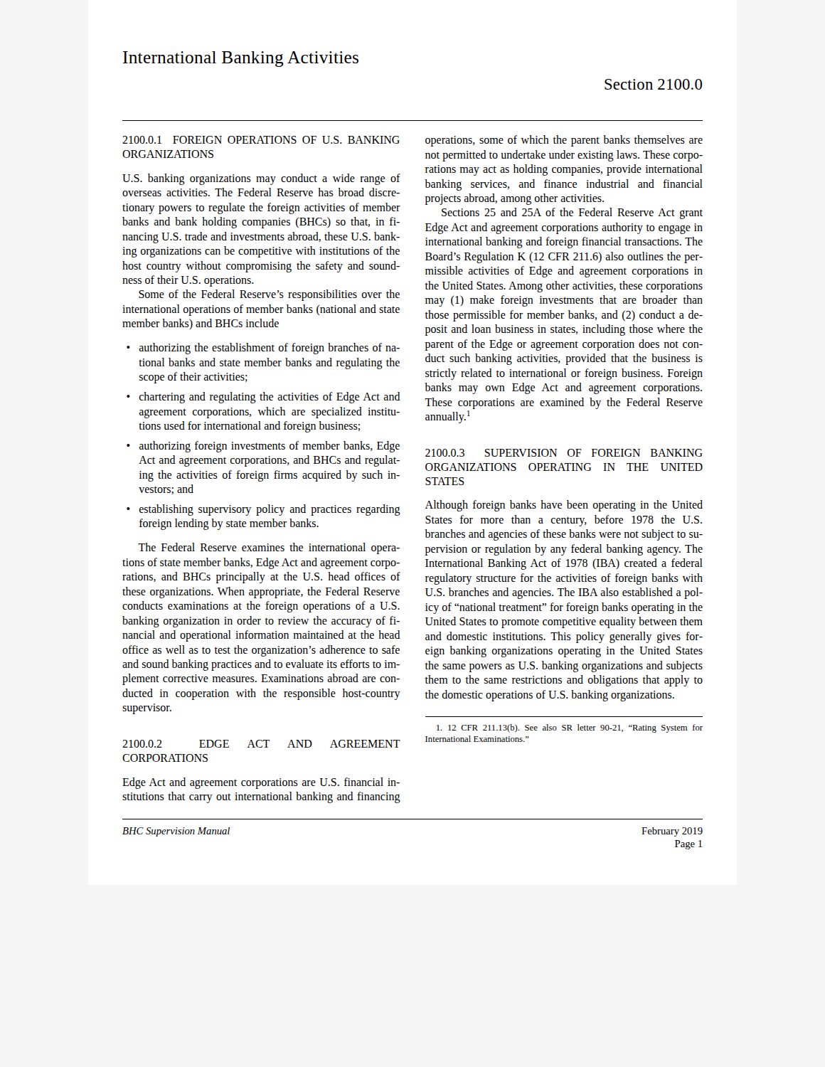International Banking Activities
Section 2100.0
2100.0.1 FOREIGN OPERATIONS OF U.S. BANKING ORGANIZATIONS
U.S. banking organizations may conduct a wide range of overseas activities. The Federal Reserve has broad discretionary powers to regulate the foreign activities of member banks and bank holding companies (BHCs) so that, in financing U.S. trade and investments abroad, these U.S. banking organizations can be competitive with institutions of the host country without compromising the safety and soundness of their U.S. operations.
Some of the Federal Reserve’s responsibilities over the international operations of member banks (national and state member banks) and BHCs include
authorizing the establishment of foreign branches of national banks and state member banks and regulating the scope of their activities;
chartering and regulating the activities of Edge Act and agreement corporations, which are specialized institutions used for international and foreign business;
authorizing foreign investments of member banks, Edge Act and agreement corporations, and BHCs and regulating the activities of foreign firms acquired by such investors; and
establishing supervisory policy and practices regarding foreign lending by state member banks.
The Federal Reserve examines the international operations of state member banks, Edge Act and agreement corporations, and BHCs principally at the U.S. head offices of these organizations. When appropriate, the Federal Reserve conducts examinations at the foreign operations of a U.S. banking organization in order to review the accuracy of financial and operational information maintained at the head office as well as to test the organization’s adherence to safe and sound banking practices and to evaluate its efforts to implement corrective measures. Examinations abroad are conducted in cooperation with the responsible host-country supervisor.
2100.0.2 EDGE ACT AND AGREEMENT CORPORATIONS
Edge Act and agreement corporations are U.S. financial institutions that carry out international banking and financing operations, some of which the parent banks themselves are not permitted to undertake under existing laws. These corporations may act as holding companies, provide international banking services, and finance industrial and financial projects abroad, among other activities.
Sections 25 and 25A of the Federal Reserve Act grant Edge Act and agreement corporations authority to engage in international banking and foreign financial transactions. The Board’s Regulation K (12 CFR 211.6) also outlines the permissible activities of Edge and agreement corporations in the United States. Among other activities, these corporations may (1) make foreign investments that are broader than those permissible for member banks, and (2) conduct a deposit and loan business in states, including those where the parent of the Edge or agreement corporation does not conduct such banking activities, provided that the business is strictly related to international or foreign business. Foreign banks may own Edge Act and agreement corporations. These corporations are examined by the Federal Reserve annually.1
2100.0.3 SUPERVISION OF FOREIGN BANKING ORGANIZATIONS OPERATING IN THE UNITED STATES
Although foreign banks have been operating in the United States for more than a century, before 1978 the U.S. branches and agencies of these banks were not subject to supervision or regulation by any federal banking agency. The International Banking Act of 1978 (IBA) created a federal regulatory structure for the activities of foreign banks with U.S. branches and agencies. The IBA also established a policy of “national treatment” for foreign banks operating in the United States to promote competitive equality between them and domestic institutions. This policy generally gives foreign banking organizations operating in the United States the same powers as U.S. banking organizations and subjects them to the same restrictions and obligations that apply to the domestic operations of U.S. banking organizations.
1. 12 CFR 211.13(b). See also SR letter 90-21, “Rating System for International Examinations.”
BHC Supervision Manual February 2019
Page 1